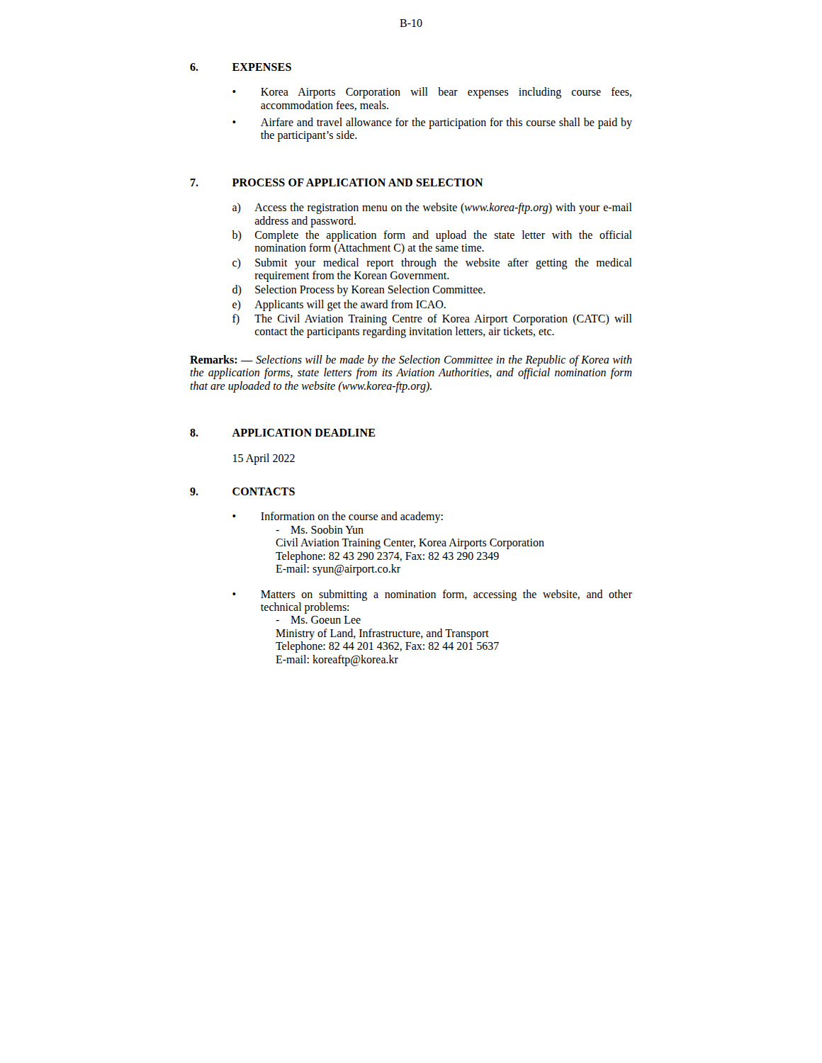B-10
6. EXPENSES
• Korea Airports Corporation will bear expenses including course fees, accommodation fees, meals.
• Airfare and travel allowance for the participation for this course shall be paid by the participant’s side.
7. PROCESS OF APPLICATION AND SELECTION
a) Access the registration menu on the website (www.korea-ftp.org) with your e-mail address and password.
b) Complete the application form and upload the state letter with the official nomination form (Attachment C) at the same time.
c) Submit your medical report through the website after getting the medical requirement from the Korean Government.
d) Selection Process by Korean Selection Committee.
e) Applicants will get the award from ICAO.
f) The Civil Aviation Training Centre of Korea Airport Corporation (CATC) will contact the participants regarding invitation letters, air tickets, etc.
Remarks: — Selections will be made by the Selection Committee in the Republic of Korea with the application forms, state letters from its Aviation Authorities, and official nomination form that are uploaded to the website (www.korea-ftp.org).
8. APPLICATION DEADLINE
15 April 2022
9. CONTACTS
• Information on the course and academy:
-Ms. Soobin Yun
Civil Aviation Training Center, Korea Airports Corporation
Telephone: 82 43 290 2374, Fax: 82 43 290 2349
E-mail: syun@airport.co.kr
• Matters on submitting a nomination form, accessing the website, and other technical problems:
-Ms. Goeun Lee
Ministry of Land, Infrastructure, and Transport
Telephone: 82 44 201 4362, Fax: 82 44 201 5637
E-mail: koreaftp@korea.kr